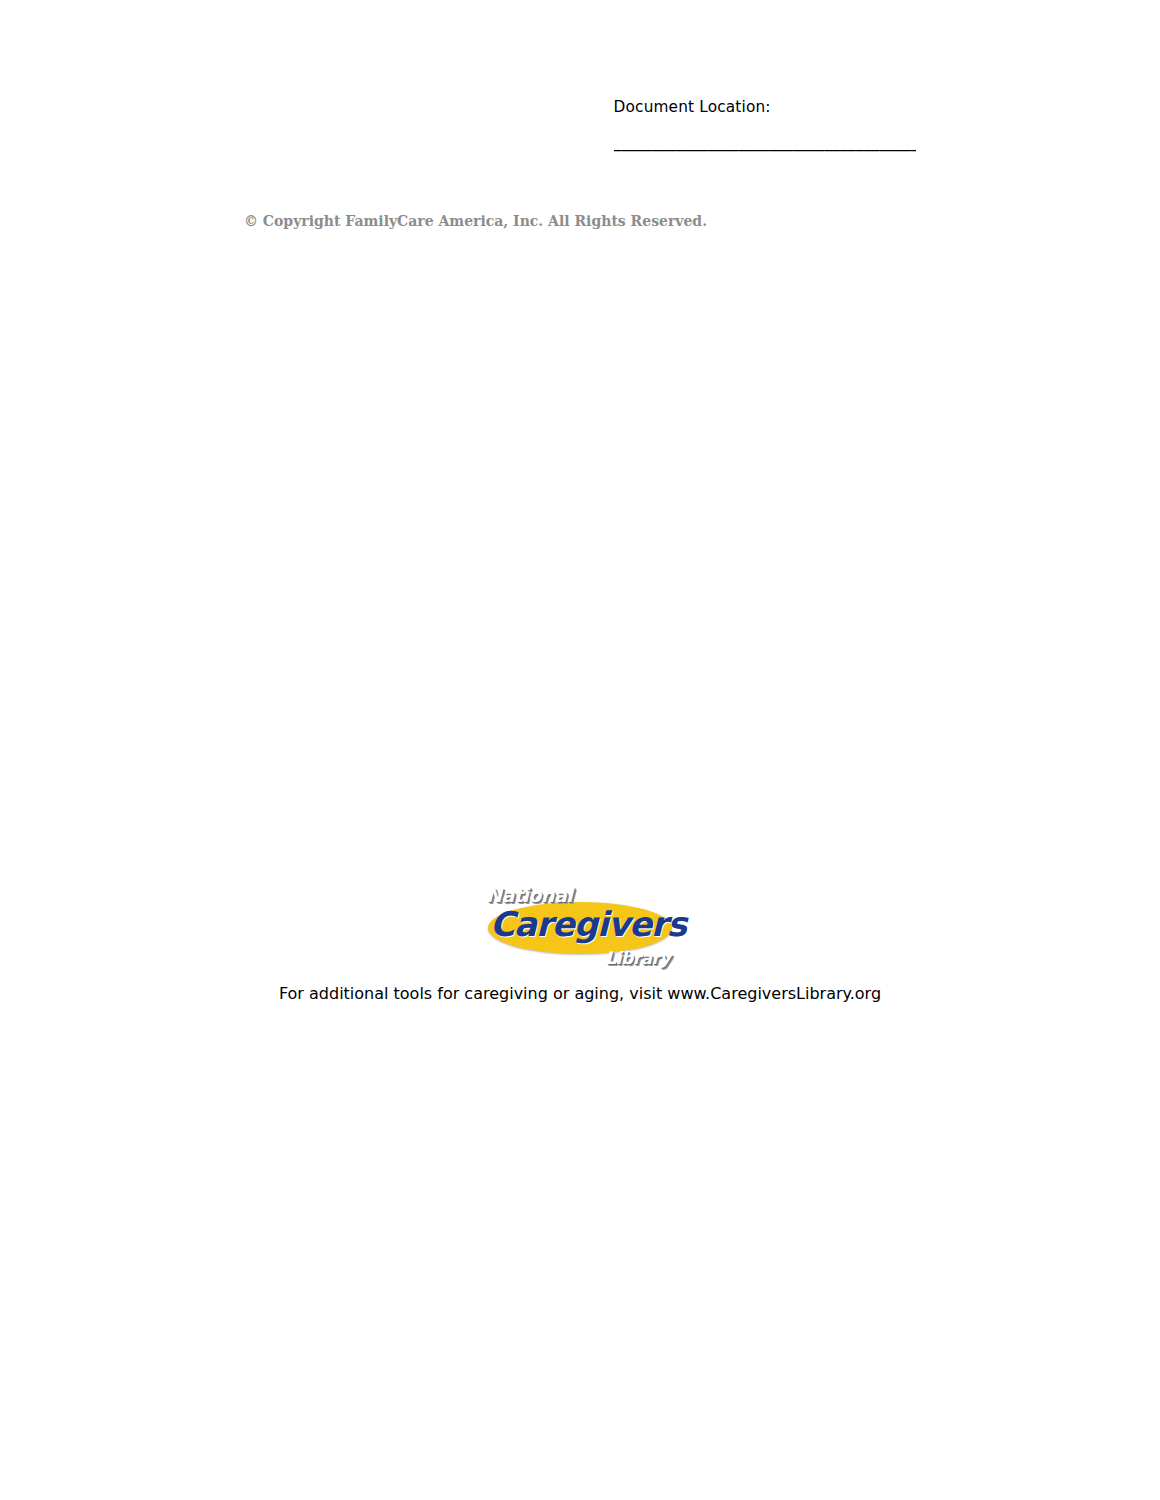Document Location: _______________________________________________
© Copyright FamilyCare America, Inc. All Rights Reserved.
National
Caregivers
Library
For additional tools for caregiving or aging, visit www.CaregiversLibrary.org